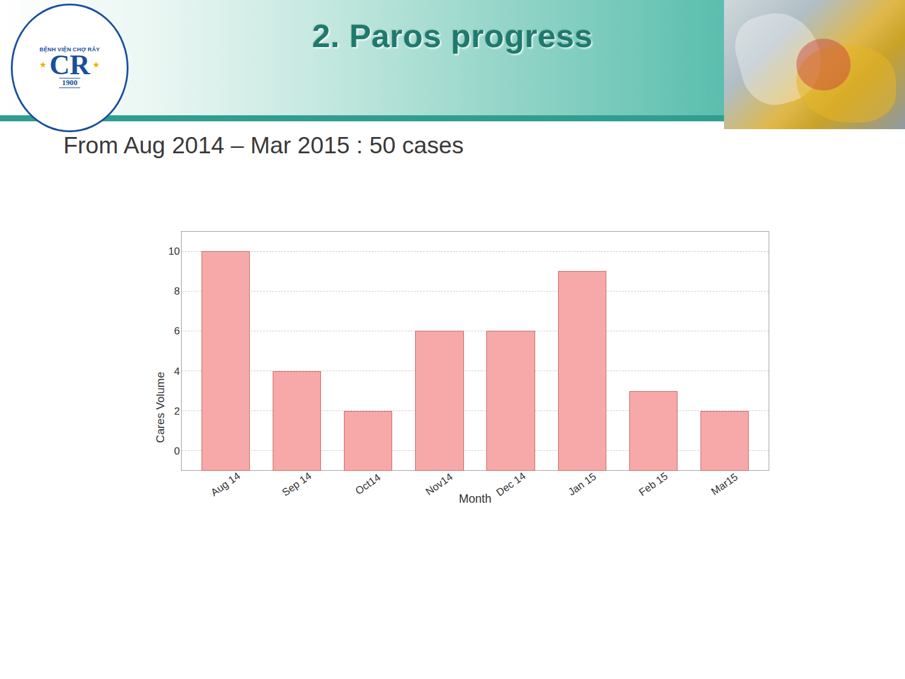BỆNH VIỆN CHỢ RẪY
★ CR ★
1900
2. Paros progress
From Aug 2014 – Mar 2015 : 50 cases
Cares Volume
10
8
6
4
2
0
Aug 14
Sep 14
Oct14
Nov14
Dec 14
Jan 15
Feb 15
Mar15
Month